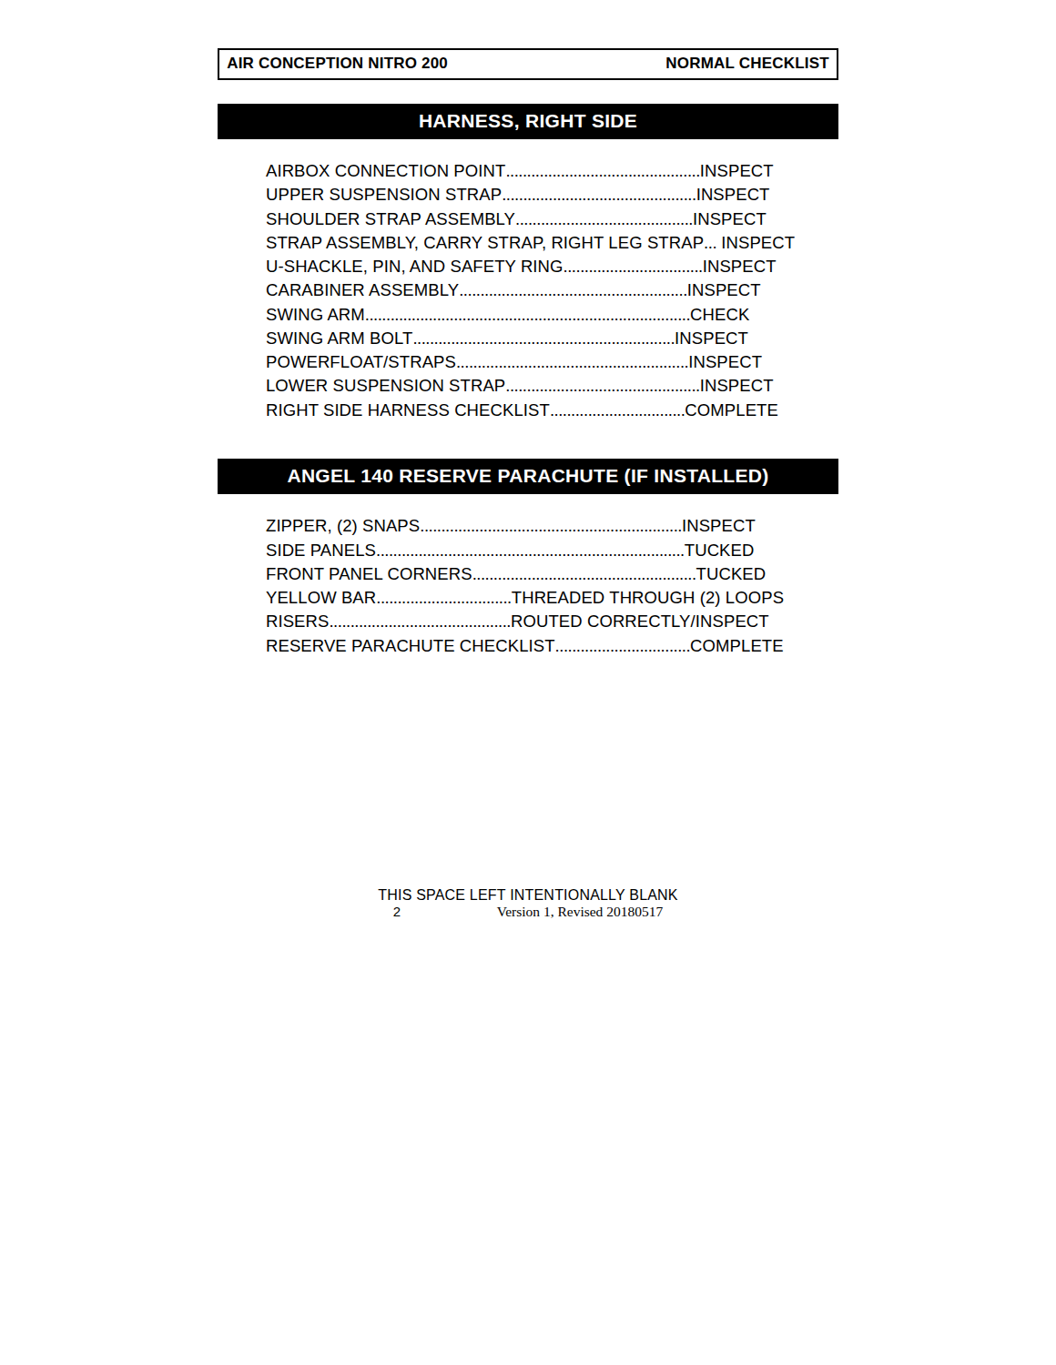AIR CONCEPTION NITRO 200 NORMAL CHECKLIST
HARNESS, RIGHT SIDE
AIRBOX CONNECTION POINT.............................................. INSPECT
UPPER SUSPENSION STRAP.............................................. INSPECT
SHOULDER STRAP ASSEMBLY.......................................... INSPECT
STRAP ASSEMBLY, CARRY STRAP, RIGHT LEG STRAP... INSPECT
U-SHACKLE, PIN, AND SAFETY RING................................. INSPECT
CARABINER ASSEMBLY...................................................... INSPECT
SWING ARM............................................................................. CHECK
SWING ARM BOLT.............................................................. INSPECT
POWERFLOAT/STRAPS....................................................... INSPECT
LOWER SUSPENSION STRAP.............................................. INSPECT
RIGHT SIDE HARNESS CHECKLIST................................ COMPLETE
ANGEL 140 RESERVE PARACHUTE (IF INSTALLED)
ZIPPER, (2) SNAPS.............................................................. INSPECT
SIDE PANELS......................................................................... TUCKED
FRONT PANEL CORNERS..................................................... TUCKED
YELLOW BAR................................ THREADED THROUGH (2) LOOPS
RISERS........................................... ROUTED CORRECTLY/INSPECT
RESERVE PARACHUTE CHECKLIST................................ COMPLETE
THIS SPACE LEFT INTENTIONALLY BLANK
2 Version 1, Revised 20180517